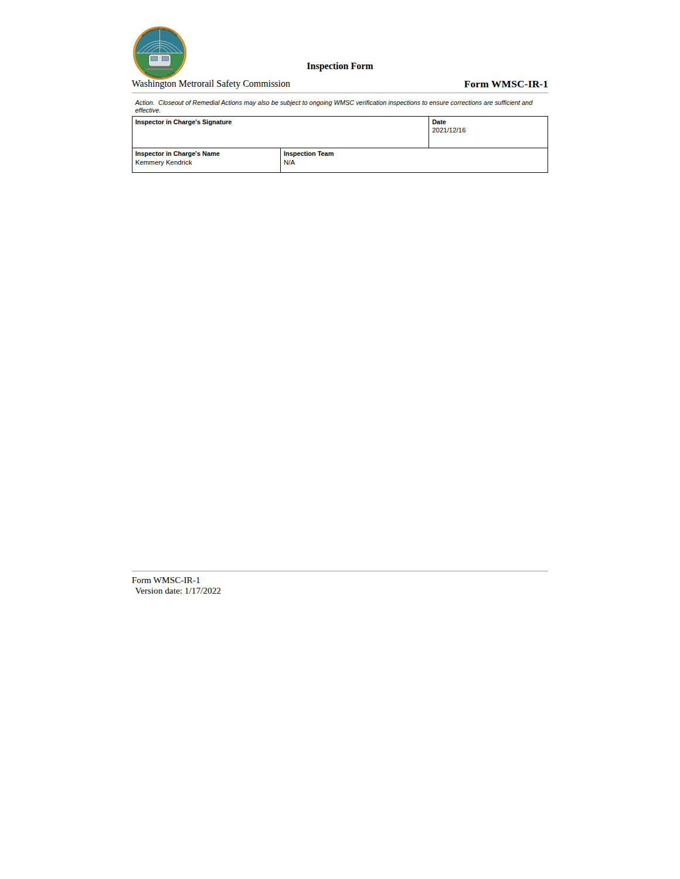WASHINGTON METRORAIL SAFETY COMMISSION
Inspection Form
Form WMSC-IR-1
Washington Metrorail Safety Commission
Action. Closeout of Remedial Actions may also be subject to ongoing WMSC verification inspections to ensure corrections are sufficient and effective.
| Inspector in Charge's Signature | Date 2021/12/16 |
| Inspector in Charge's Name Kemmery Kendrick | Inspection Team N/A |
Form WMSC-IR-1
Version date: 1/17/2022